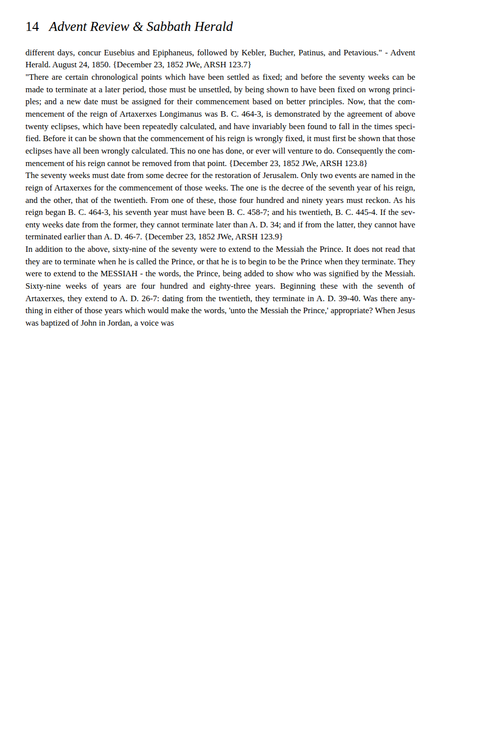14
Advent Review & Sabbath Herald
different days, concur Eusebius and Epiphaneus, followed by Kebler, Bucher, Patinus, and Petavious." - Advent Herald. August 24, 1850. {December 23, 1852 JWe, ARSH 123.7}
"There are certain chronological points which have been settled as fixed; and before the seventy weeks can be made to terminate at a later period, those must be unsettled, by being shown to have been fixed on wrong principles; and a new date must be assigned for their commencement based on better principles. Now, that the commencement of the reign of Artaxerxes Longimanus was B. C. 464-3, is demonstrated by the agreement of above twenty eclipses, which have been repeatedly calculated, and have invariably been found to fall in the times specified. Before it can be shown that the commencement of his reign is wrongly fixed, it must first be shown that those eclipses have all been wrongly calculated. This no one has done, or ever will venture to do. Consequently the commencement of his reign cannot be removed from that point. {December 23, 1852 JWe, ARSH 123.8}
The seventy weeks must date from some decree for the restoration of Jerusalem. Only two events are named in the reign of Artaxerxes for the commencement of those weeks. The one is the decree of the seventh year of his reign, and the other, that of the twentieth. From one of these, those four hundred and ninety years must reckon. As his reign began B. C. 464-3, his seventh year must have been B. C. 458-7; and his twentieth, B. C. 445-4. If the seventy weeks date from the former, they cannot terminate later than A. D. 34; and if from the latter, they cannot have terminated earlier than A. D. 46-7. {December 23, 1852 JWe, ARSH 123.9}
In addition to the above, sixty-nine of the seventy were to extend to the Messiah the Prince. It does not read that they are to terminate when he is called the Prince, or that he is to begin to be the Prince when they terminate. They were to extend to the MESSIAH - the words, the Prince, being added to show who was signified by the Messiah. Sixty-nine weeks of years are four hundred and eighty-three years. Beginning these with the seventh of Artaxerxes, they extend to A. D. 26-7: dating from the twentieth, they terminate in A. D. 39-40. Was there anything in either of those years which would make the words, 'unto the Messiah the Prince,' appropriate? When Jesus was baptized of John in Jordan, a voice was